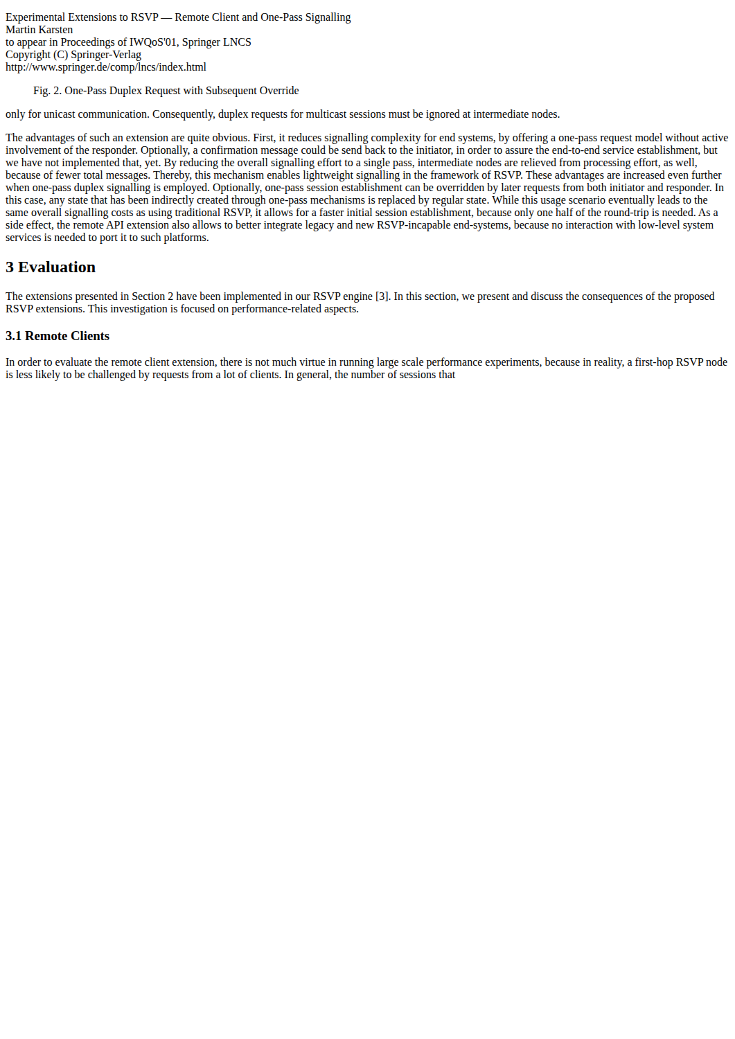Experimental Extensions to RSVP — Remote Client and One-Pass Signalling
Martin Karsten
to appear in Proceedings of IWQoS'01, Springer LNCS
Copyright (C) Springer-Verlag
http://www.springer.de/comp/lncs/index.html
Fig. 2. One-Pass Duplex Request with Subsequent Override
only for unicast communication. Consequently, duplex requests for multicast sessions must be ignored at intermediate nodes.
The advantages of such an extension are quite obvious. First, it reduces signalling complexity for end systems, by offering a one-pass request model without active involvement of the responder. Optionally, a confirmation message could be send back to the initiator, in order to assure the end-to-end service establishment, but we have not implemented that, yet. By reducing the overall signalling effort to a single pass, intermediate nodes are relieved from processing effort, as well, because of fewer total messages. Thereby, this mechanism enables lightweight signalling in the framework of RSVP. These advantages are increased even further when one-pass duplex signalling is employed. Optionally, one-pass session establishment can be overridden by later requests from both initiator and responder. In this case, any state that has been indirectly created through one-pass mechanisms is replaced by regular state. While this usage scenario eventually leads to the same overall signalling costs as using traditional RSVP, it allows for a faster initial session establishment, because only one half of the round-trip is needed. As a side effect, the remote API extension also allows to better integrate legacy and new RSVP-incapable end-systems, because no interaction with low-level system services is needed to port it to such platforms.
3 Evaluation
The extensions presented in Section 2 have been implemented in our RSVP engine [3]. In this section, we present and discuss the consequences of the proposed RSVP extensions. This investigation is focused on performance-related aspects.
3.1 Remote Clients
In order to evaluate the remote client extension, there is not much virtue in running large scale performance experiments, because in reality, a first-hop RSVP node is less likely to be challenged by requests from a lot of clients. In general, the number of sessions that